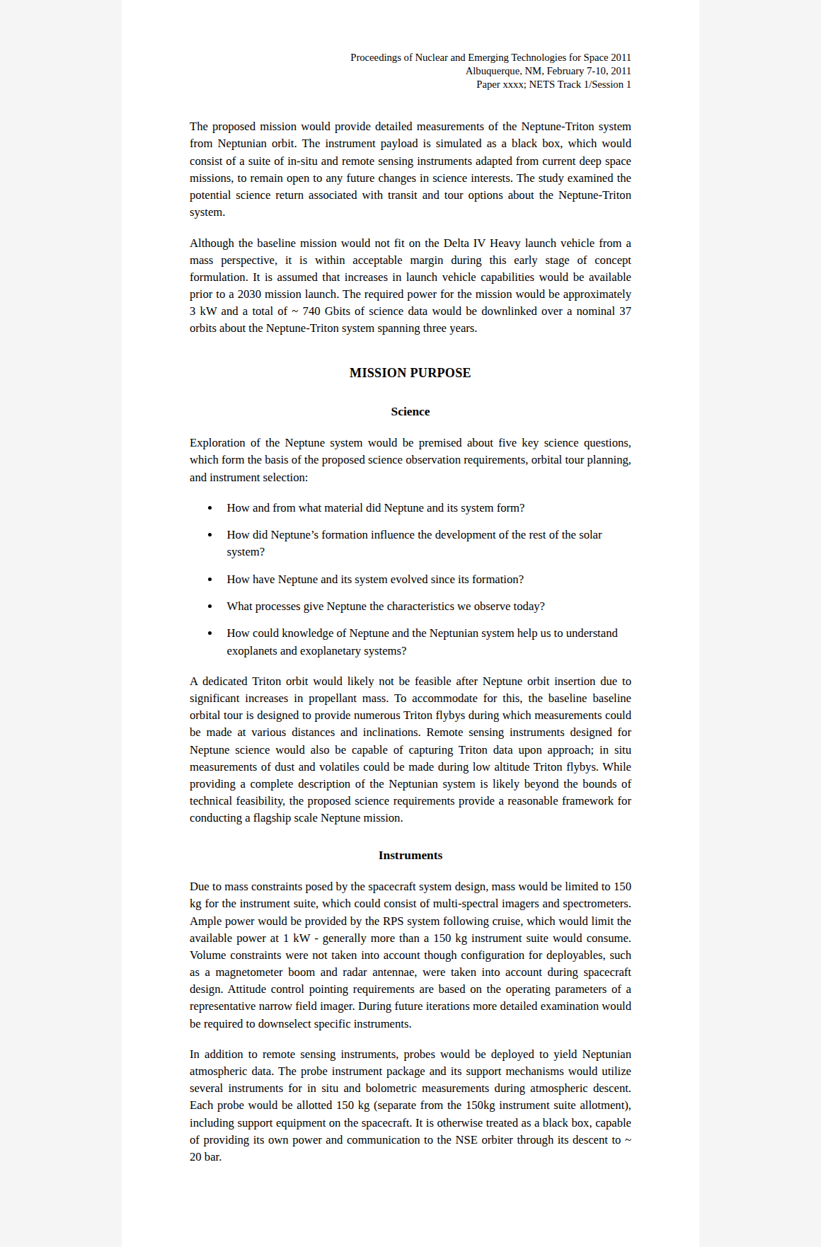Proceedings of Nuclear and Emerging Technologies for Space 2011
Albuquerque, NM, February 7-10, 2011
Paper xxxx; NETS Track 1/Session 1
The proposed mission would provide detailed measurements of the Neptune-Triton system from Neptunian orbit. The instrument payload is simulated as a black box, which would consist of a suite of in-situ and remote sensing instruments adapted from current deep space missions, to remain open to any future changes in science interests. The study examined the potential science return associated with transit and tour options about the Neptune-Triton system.
Although the baseline mission would not fit on the Delta IV Heavy launch vehicle from a mass perspective, it is within acceptable margin during this early stage of concept formulation. It is assumed that increases in launch vehicle capabilities would be available prior to a 2030 mission launch. The required power for the mission would be approximately 3 kW and a total of ~ 740 Gbits of science data would be downlinked over a nominal 37 orbits about the Neptune-Triton system spanning three years.
MISSION PURPOSE
Science
Exploration of the Neptune system would be premised about five key science questions, which form the basis of the proposed science observation requirements, orbital tour planning, and instrument selection:
How and from what material did Neptune and its system form?
How did Neptune’s formation influence the development of the rest of the solar system?
How have Neptune and its system evolved since its formation?
What processes give Neptune the characteristics we observe today?
How could knowledge of Neptune and the Neptunian system help us to understand exoplanets and exoplanetary systems?
A dedicated Triton orbit would likely not be feasible after Neptune orbit insertion due to significant increases in propellant mass. To accommodate for this, the baseline baseline orbital tour is designed to provide numerous Triton flybys during which measurements could be made at various distances and inclinations. Remote sensing instruments designed for Neptune science would also be capable of capturing Triton data upon approach; in situ measurements of dust and volatiles could be made during low altitude Triton flybys. While providing a complete description of the Neptunian system is likely beyond the bounds of technical feasibility, the proposed science requirements provide a reasonable framework for conducting a flagship scale Neptune mission.
Instruments
Due to mass constraints posed by the spacecraft system design, mass would be limited to 150 kg for the instrument suite, which could consist of multi-spectral imagers and spectrometers. Ample power would be provided by the RPS system following cruise, which would limit the available power at 1 kW - generally more than a 150 kg instrument suite would consume. Volume constraints were not taken into account though configuration for deployables, such as a magnetometer boom and radar antennae, were taken into account during spacecraft design. Attitude control pointing requirements are based on the operating parameters of a representative narrow field imager. During future iterations more detailed examination would be required to downselect specific instruments.
In addition to remote sensing instruments, probes would be deployed to yield Neptunian atmospheric data. The probe instrument package and its support mechanisms would utilize several instruments for in situ and bolometric measurements during atmospheric descent. Each probe would be allotted 150 kg (separate from the 150kg instrument suite allotment), including support equipment on the spacecraft. It is otherwise treated as a black box, capable of providing its own power and communication to the NSE orbiter through its descent to ~ 20 bar.